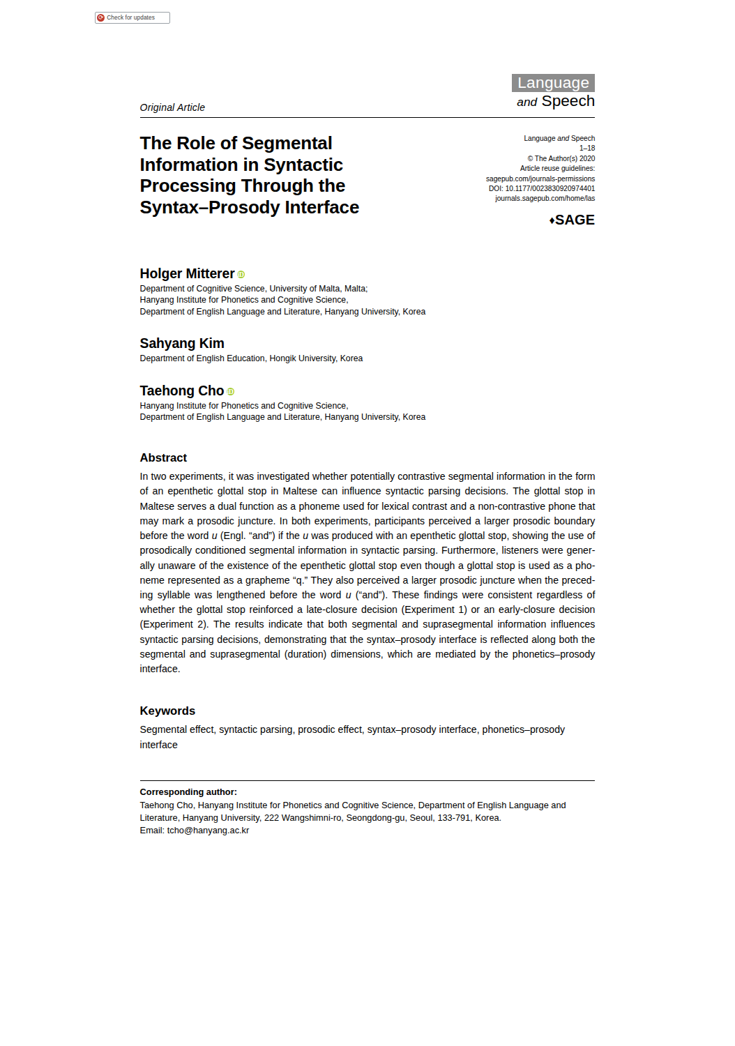⟳ Check for updates
Original Article
Language
and Speech
The Role of Segmental Information in Syntactic Processing Through the Syntax–Prosody Interface
Language and Speech
1–18
© The Author(s) 2020
Article reuse guidelines:
sagepub.com/journals-permissions
DOI: 10.1177/0023830920974401
journals.sagepub.com/home/las
♦SAGE
Holger MittereriD
Department of Cognitive Science, University of Malta, Malta;
Hanyang Institute for Phonetics and Cognitive Science,
Department of English Language and Literature, Hanyang University, Korea
Sahyang Kim
Department of English Education, Hongik University, Korea
Taehong ChoiD
Hanyang Institute for Phonetics and Cognitive Science,
Department of English Language and Literature, Hanyang University, Korea
Abstract
In two experiments, it was investigated whether potentially contrastive segmental information in the form of an epenthetic glottal stop in Maltese can influence syntactic parsing decisions. The glottal stop in Maltese serves a dual function as a phoneme used for lexical contrast and a non-contrastive phone that may mark a prosodic juncture. In both experiments, participants perceived a larger prosodic boundary before the word u (Engl. “and”) if the u was produced with an epenthetic glottal stop, showing the use of prosodically conditioned segmental information in syntactic parsing. Furthermore, listeners were generally unaware of the existence of the epenthetic glottal stop even though a glottal stop is used as a phoneme represented as a grapheme “q.” They also perceived a larger prosodic juncture when the preceding syllable was lengthened before the word u (“and”). These findings were consistent regardless of whether the glottal stop reinforced a late-closure decision (Experiment 1) or an early-closure decision (Experiment 2). The results indicate that both segmental and suprasegmental information influences syntactic parsing decisions, demonstrating that the syntax–prosody interface is reflected along both the segmental and suprasegmental (duration) dimensions, which are mediated by the phonetics–prosody interface.
Keywords
Segmental effect, syntactic parsing, prosodic effect, syntax–prosody interface, phonetics–prosody interface
Corresponding author:
Taehong Cho, Hanyang Institute for Phonetics and Cognitive Science, Department of English Language and Literature, Hanyang University, 222 Wangshimni-ro, Seongdong-gu, Seoul, 133-791, Korea.
Email: tcho@hanyang.ac.kr